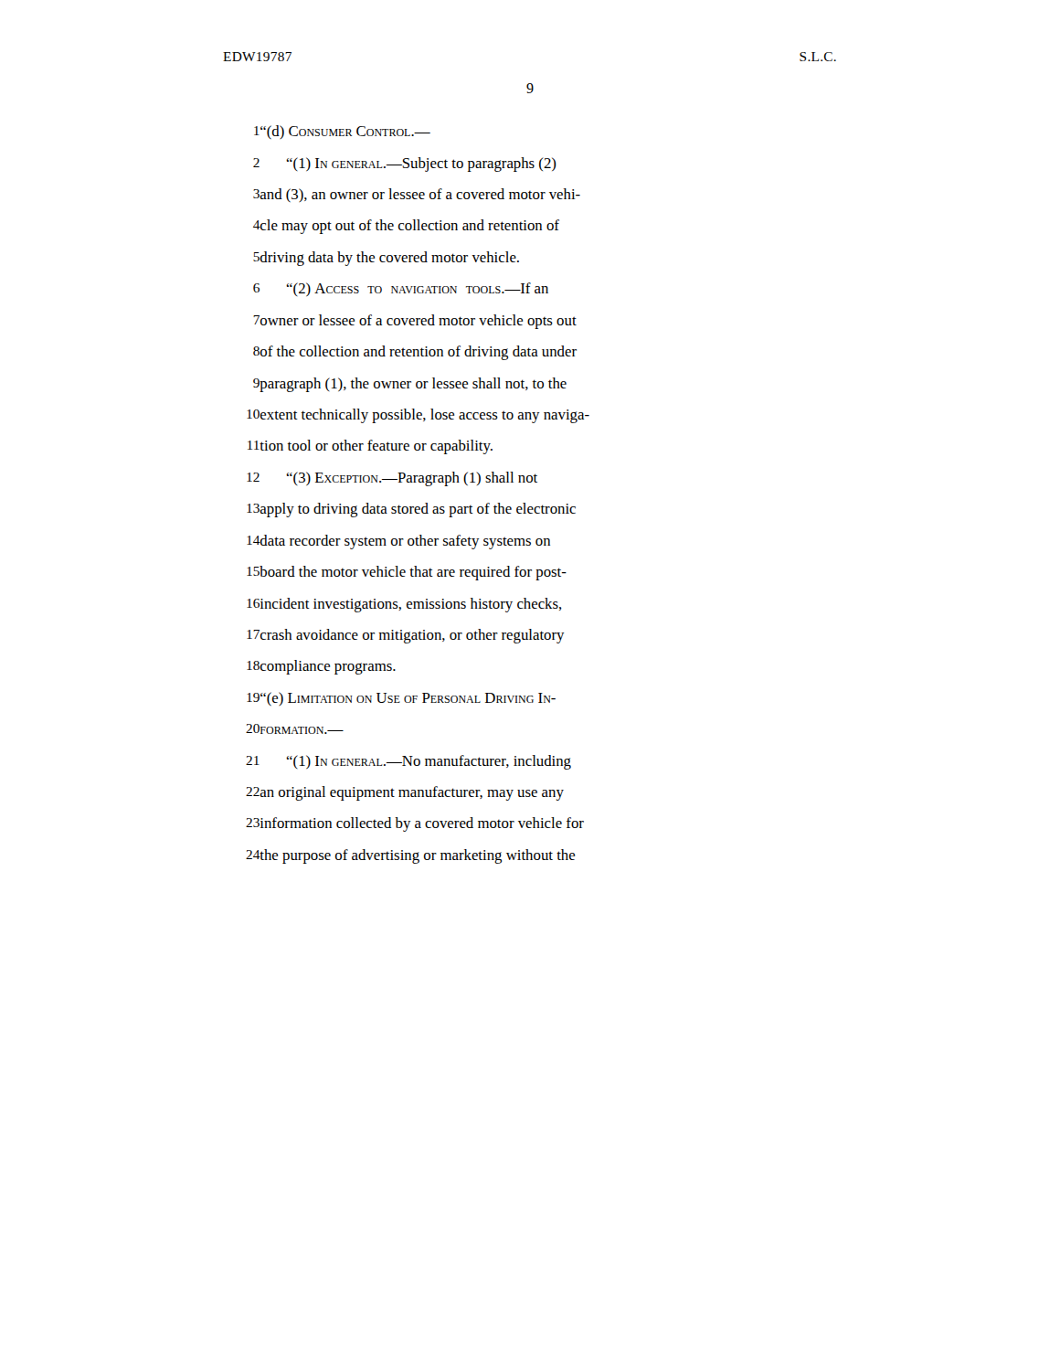EDW19787 S.L.C.
9
| 1 | “(d) Consumer Control .— |
| 2 | “(1) In general .—Subject to paragraphs (2) |
| 3 | and (3), an owner or lessee of a covered motor vehi- |
| 4 | cle may opt out of the collection and retention of |
| 5 | driving data by the covered motor vehicle. |
| 6 | “(2) Access to navigation tools .—If an |
| 7 | owner or lessee of a covered motor vehicle opts out |
| 8 | of the collection and retention of driving data under |
| 9 | paragraph (1), the owner or lessee shall not, to the |
| 10 | extent technically possible, lose access to any naviga- |
| 11 | tion tool or other feature or capability. |
| 12 | “(3) Exception .—Paragraph (1) shall not |
| 13 | apply to driving data stored as part of the electronic |
| 14 | data recorder system or other safety systems on |
| 15 | board the motor vehicle that are required for post- |
| 16 | incident investigations, emissions history checks, |
| 17 | crash avoidance or mitigation, or other regulatory |
| 18 | compliance programs. |
| 19 | “(e) Limitation on Use of Personal Driving In- |
| 20 | formation .— |
| 21 | “(1) In general .—No manufacturer, including |
| 22 | an original equipment manufacturer, may use any |
| 23 | information collected by a covered motor vehicle for |
| 24 | the purpose of advertising or marketing without the |